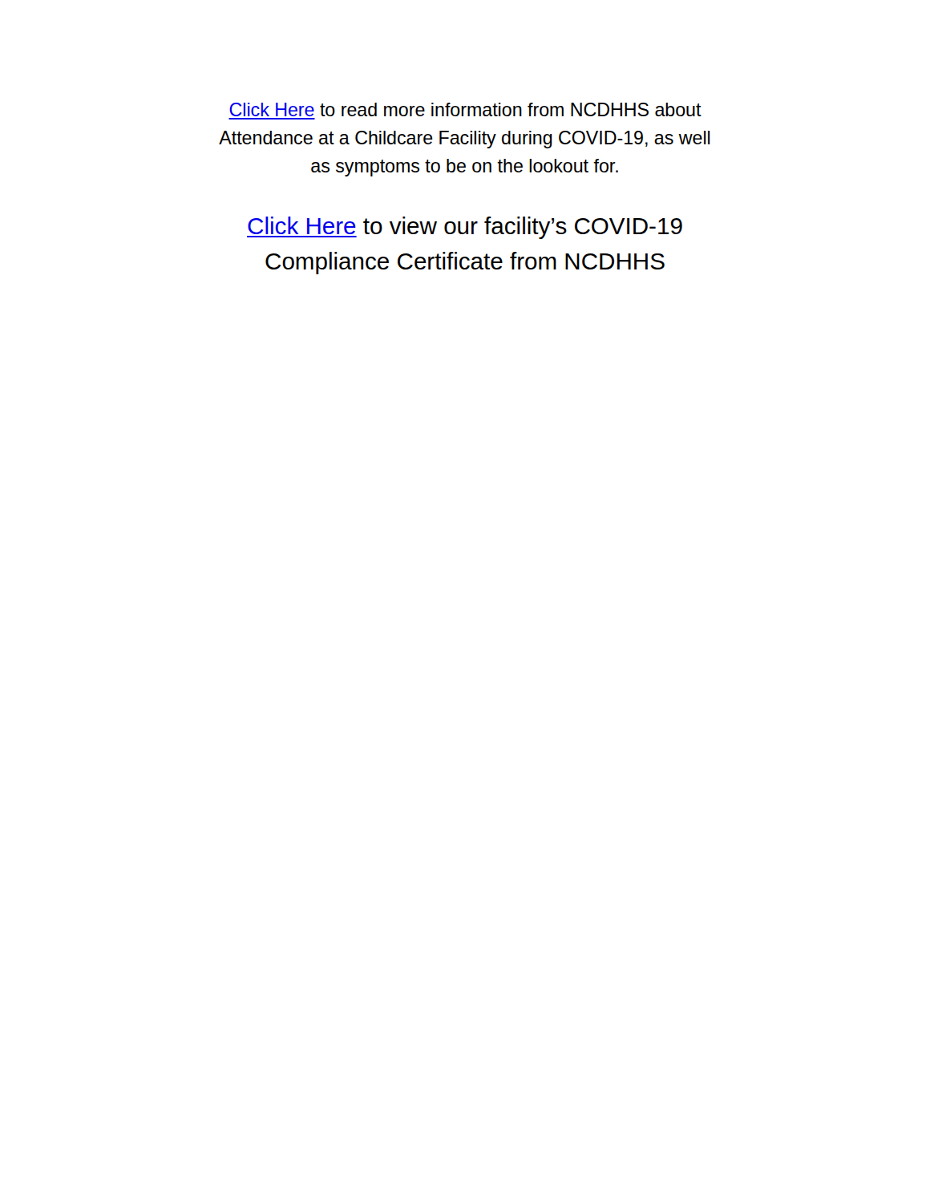Click Here to read more information from NCDHHS about Attendance at a Childcare Facility during COVID-19, as well as symptoms to be on the lookout for.
Click Here to view our facility’s COVID-19 Compliance Certificate from NCDHHS